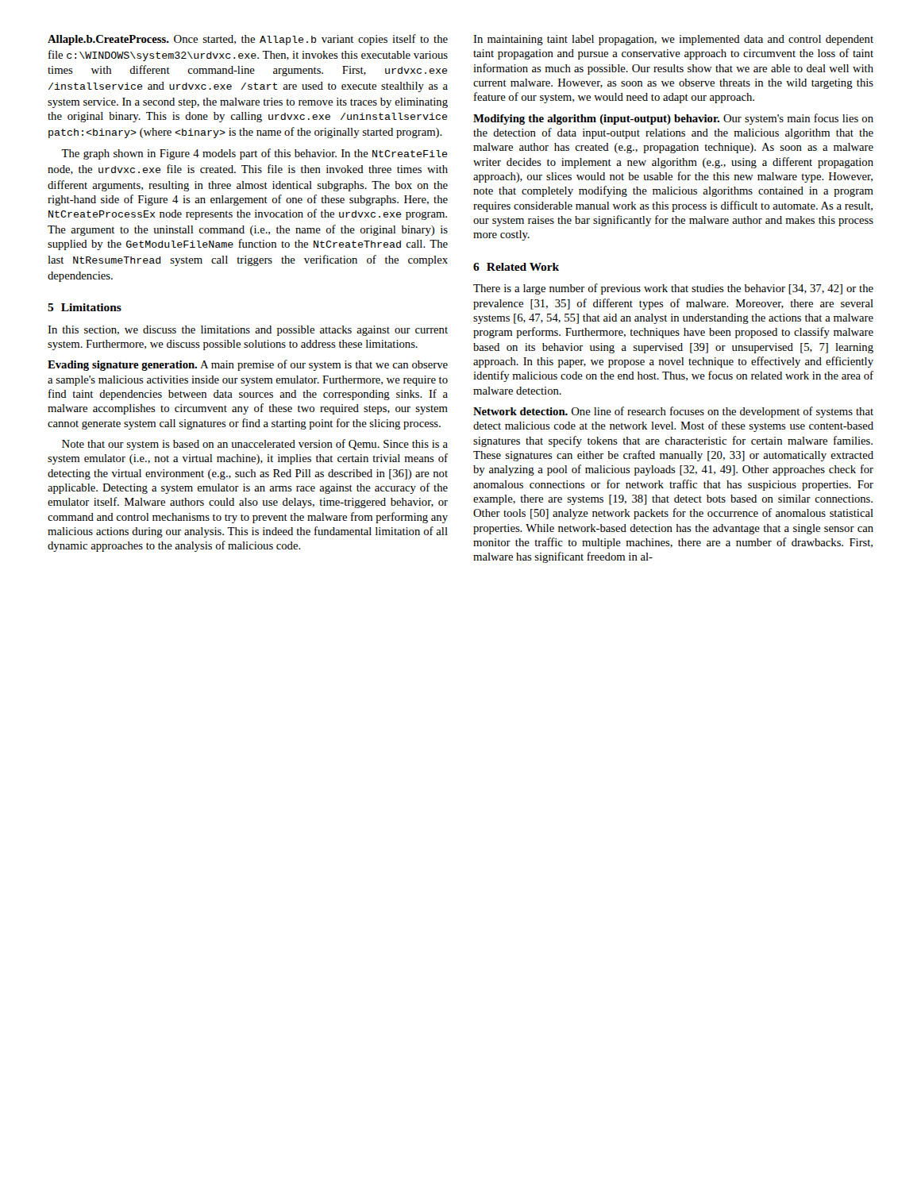Allaple.b.CreateProcess. Once started, the Allaple.b variant copies itself to the file c:\WINDOWS\system32\urdvxc.exe. Then, it invokes this executable various times with different command-line arguments. First, urdvxc.exe /installservice and urdvxc.exe /start are used to execute stealthily as a system service. In a second step, the malware tries to remove its traces by eliminating the original binary. This is done by calling urdvxc.exe /uninstallservice patch:<binary> (where <binary> is the name of the originally started program).
The graph shown in Figure 4 models part of this behavior. In the NtCreateFile node, the urdvxc.exe file is created. This file is then invoked three times with different arguments, resulting in three almost identical subgraphs. The box on the right-hand side of Figure 4 is an enlargement of one of these subgraphs. Here, the NtCreateProcessEx node represents the invocation of the urdvxc.exe program. The argument to the uninstall command (i.e., the name of the original binary) is supplied by the GetModuleFileName function to the NtCreateThread call. The last NtResumeThread system call triggers the verification of the complex dependencies.
5 Limitations
In this section, we discuss the limitations and possible attacks against our current system. Furthermore, we discuss possible solutions to address these limitations.
Evading signature generation. A main premise of our system is that we can observe a sample's malicious activities inside our system emulator. Furthermore, we require to find taint dependencies between data sources and the corresponding sinks. If a malware accomplishes to circumvent any of these two required steps, our system cannot generate system call signatures or find a starting point for the slicing process.
Note that our system is based on an unaccelerated version of Qemu. Since this is a system emulator (i.e., not a virtual machine), it implies that certain trivial means of detecting the virtual environment (e.g., such as Red Pill as described in [36]) are not applicable. Detecting a system emulator is an arms race against the accuracy of the emulator itself. Malware authors could also use delays, time-triggered behavior, or command and control mechanisms to try to prevent the malware from performing any malicious actions during our analysis. This is indeed the fundamental limitation of all dynamic approaches to the analysis of malicious code.
In maintaining taint label propagation, we implemented data and control dependent taint propagation and pursue a conservative approach to circumvent the loss of taint information as much as possible. Our results show that we are able to deal well with current malware. However, as soon as we observe threats in the wild targeting this feature of our system, we would need to adapt our approach.
Modifying the algorithm (input-output) behavior. Our system's main focus lies on the detection of data input-output relations and the malicious algorithm that the malware author has created (e.g., propagation technique). As soon as a malware writer decides to implement a new algorithm (e.g., using a different propagation approach), our slices would not be usable for the this new malware type. However, note that completely modifying the malicious algorithms contained in a program requires considerable manual work as this process is difficult to automate. As a result, our system raises the bar significantly for the malware author and makes this process more costly.
6 Related Work
There is a large number of previous work that studies the behavior [34, 37, 42] or the prevalence [31, 35] of different types of malware. Moreover, there are several systems [6, 47, 54, 55] that aid an analyst in understanding the actions that a malware program performs. Furthermore, techniques have been proposed to classify malware based on its behavior using a supervised [39] or unsupervised [5, 7] learning approach. In this paper, we propose a novel technique to effectively and efficiently identify malicious code on the end host. Thus, we focus on related work in the area of malware detection.
Network detection. One line of research focuses on the development of systems that detect malicious code at the network level. Most of these systems use content-based signatures that specify tokens that are characteristic for certain malware families. These signatures can either be crafted manually [20, 33] or automatically extracted by analyzing a pool of malicious payloads [32, 41, 49]. Other approaches check for anomalous connections or for network traffic that has suspicious properties. For example, there are systems [19, 38] that detect bots based on similar connections. Other tools [50] analyze network packets for the occurrence of anomalous statistical properties. While network-based detection has the advantage that a single sensor can monitor the traffic to multiple machines, there are a number of drawbacks. First, malware has significant freedom in al-